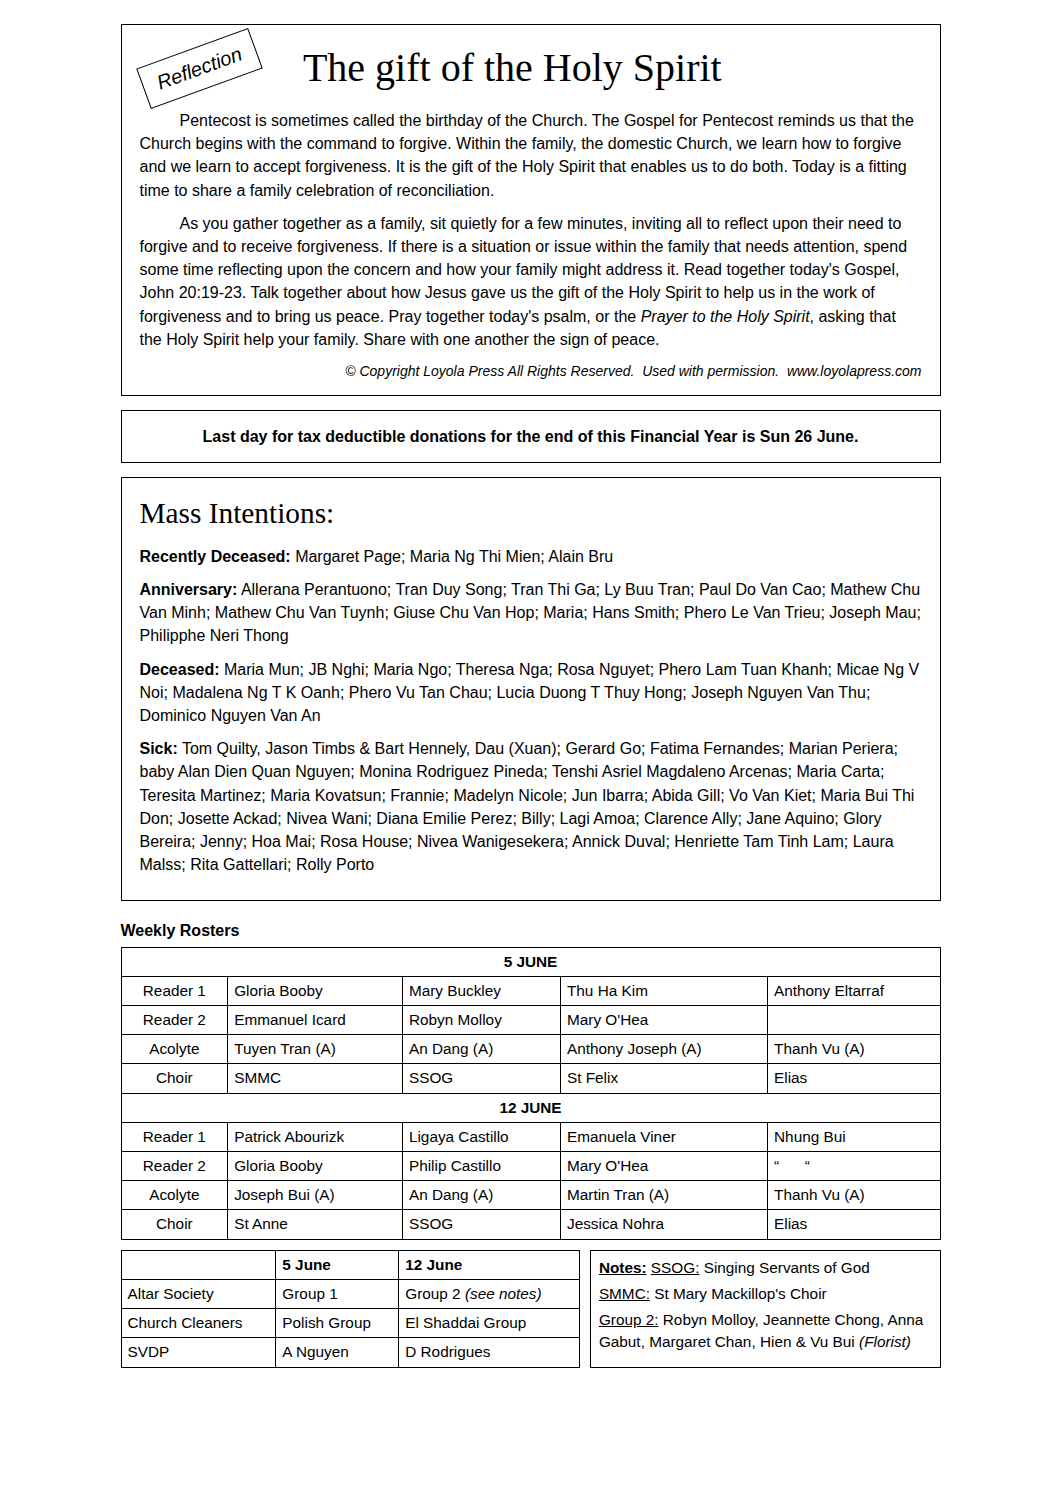Reflection
The gift of the Holy Spirit
Pentecost is sometimes called the birthday of the Church. The Gospel for Pentecost reminds us that the Church begins with the command to forgive. Within the family, the domestic Church, we learn how to forgive and we learn to accept forgiveness. It is the gift of the Holy Spirit that enables us to do both. Today is a fitting time to share a family celebration of reconciliation.
As you gather together as a family, sit quietly for a few minutes, inviting all to reflect upon their need to forgive and to receive forgiveness. If there is a situation or issue within the family that needs attention, spend some time reflecting upon the concern and how your family might address it. Read together today's Gospel, John 20:19-23. Talk together about how Jesus gave us the gift of the Holy Spirit to help us in the work of forgiveness and to bring us peace. Pray together today's psalm, or the Prayer to the Holy Spirit, asking that the Holy Spirit help your family. Share with one another the sign of peace.
© Copyright Loyola Press All Rights Reserved. Used with permission. www.loyolapress.com
Last day for tax deductible donations for the end of this Financial Year is Sun 26 June.
Mass Intentions:
Recently Deceased: Margaret Page; Maria Ng Thi Mien; Alain Bru
Anniversary: Allerana Perantuono; Tran Duy Song; Tran Thi Ga; Ly Buu Tran; Paul Do Van Cao; Mathew Chu Van Minh; Mathew Chu Van Tuynh; Giuse Chu Van Hop; Maria; Hans Smith; Phero Le Van Trieu; Joseph Mau; Philipphe Neri Thong
Deceased: Maria Mun; JB Nghi; Maria Ngo; Theresa Nga; Rosa Nguyet; Phero Lam Tuan Khanh; Micae Ng V Noi; Madalena Ng T K Oanh; Phero Vu Tan Chau; Lucia Duong T Thuy Hong; Joseph Nguyen Van Thu; Dominico Nguyen Van An
Sick: Tom Quilty, Jason Timbs & Bart Hennely, Dau (Xuan); Gerard Go; Fatima Fernandes; Marian Periera; baby Alan Dien Quan Nguyen; Monina Rodriguez Pineda; Tenshi Asriel Magdaleno Arcenas; Maria Carta; Teresita Martinez; Maria Kovatsun; Frannie; Madelyn Nicole; Jun Ibarra; Abida Gill; Vo Van Kiet; Maria Bui Thi Don; Josette Ackad; Nivea Wani; Diana Emilie Perez; Billy; Lagi Amoa; Clarence Ally; Jane Aquino; Glory Bereira; Jenny; Hoa Mai; Rosa House; Nivea Wanigesekera; Annick Duval; Henriette Tam Tinh Lam; Laura Malss; Rita Gattellari; Rolly Porto
Weekly Rosters
| 5 JUNE |
| --- |
| Reader 1 | Gloria Booby | Mary Buckley | Thu Ha Kim | Anthony Eltarraf |
| Reader 2 | Emmanuel Icard | Robyn Molloy | Mary O'Hea | |
| Acolyte | Tuyen Tran (A) | An Dang (A) | Anthony Joseph (A) | Thanh Vu (A) |
| Choir | SMMC | SSOG | St Felix | Elias |
| 12 JUNE |
| Reader 1 | Patrick Abourizk | Ligaya Castillo | Emanuela Viner | Nhung Bui |
| Reader 2 | Gloria Booby | Philip Castillo | Mary O'Hea | “ “ |
| Acolyte | Joseph Bui (A) | An Dang (A) | Martin Tran (A) | Thanh Vu (A) |
| Choir | St Anne | SSOG | Jessica Nohra | Elias |
| | 5 June | 12 June |
| Altar Society | Group 1 | Group 2 (see notes) |
| Church Cleaners | Polish Group | El Shaddai Group |
| SVDP | A Nguyen | D Rodrigues |
Notes: SSOG: Singing Servants of God
SMMC: St Mary Mackillop's Choir
Group 2: Robyn Molloy, Jeannette Chong, Anna Gabut, Margaret Chan, Hien & Vu Bui (Florist)